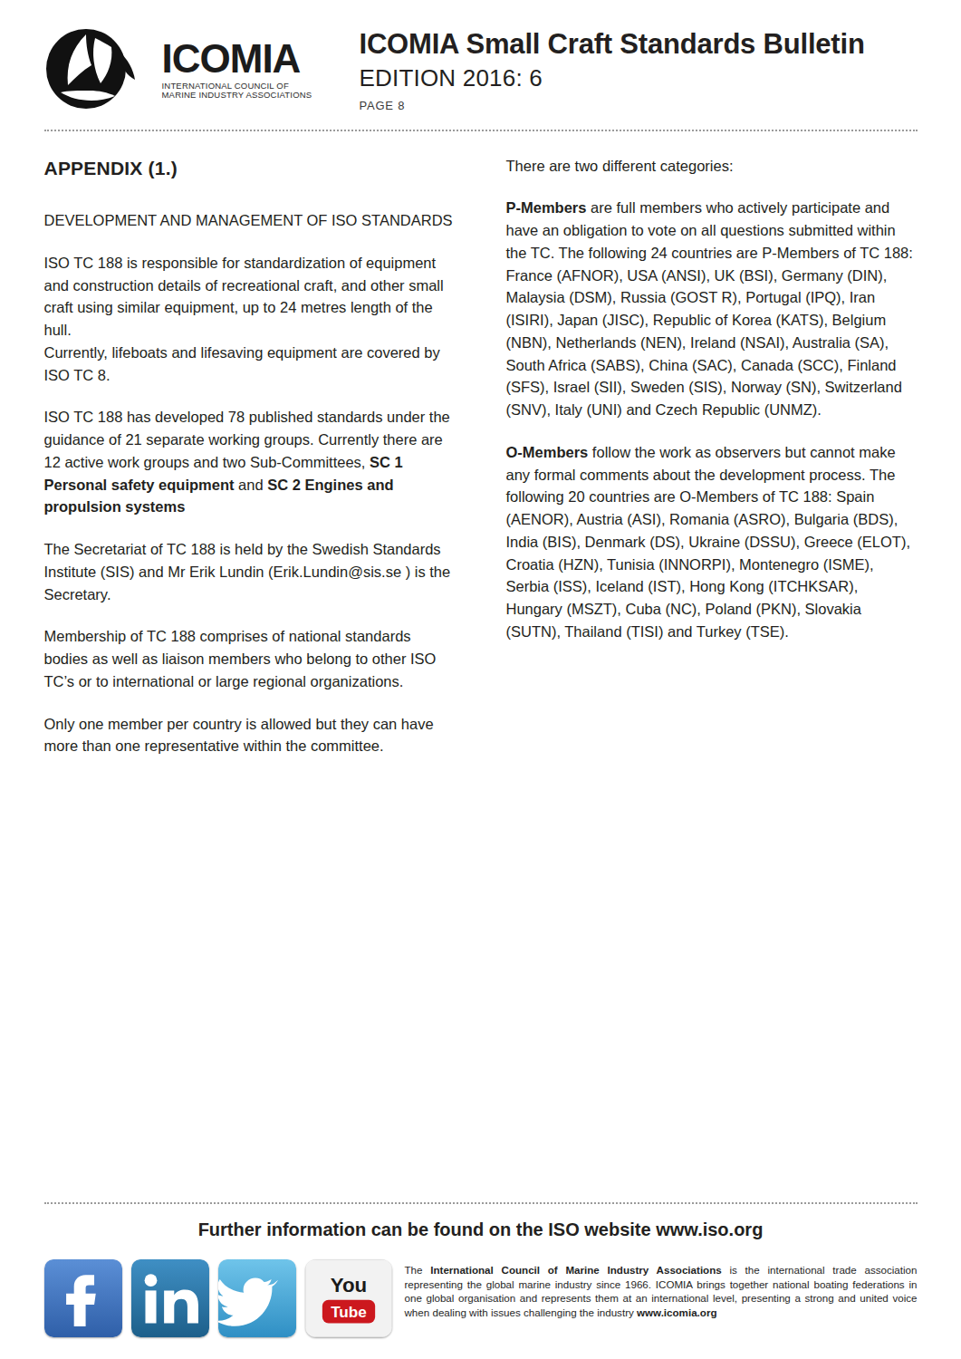ICOMIA
International Council of Marine Industry Associations
ICOMIA Small Craft Standards Bulletin
EDITION 2016: 6
PAGE 8
APPENDIX (1.)
DEVELOPMENT AND MANAGEMENT OF ISO STANDARDS
ISO TC 188 is responsible for standardization of equipment and construction details of recreational craft, and other small craft using similar equipment, up to 24 metres length of the hull.
Currently, lifeboats and lifesaving equipment are covered by ISO TC 8.
ISO TC 188 has developed 78 published standards under the guidance of 21 separate working groups. Currently there are 12 active work groups and two Sub-Committees, SC 1 Personal safety equipment and SC 2 Engines and propulsion systems
The Secretariat of TC 188 is held by the Swedish Standards Institute (SIS) and Mr Erik Lundin (Erik.Lundin@sis.se ) is the Secretary.
Membership of TC 188 comprises of national standards bodies as well as liaison members who belong to other ISO TC’s or to international or large regional organizations.
Only one member per country is allowed but they can have more than one representative within the committee.
There are two different categories:
P-Members are full members who actively participate and have an obligation to vote on all questions submitted within the TC. The following 24 countries are P-Members of TC 188: France (AFNOR), USA (ANSI), UK (BSI), Germany (DIN), Malaysia (DSM), Russia (GOST R), Portugal (IPQ), Iran (ISIRI), Japan (JISC), Republic of Korea (KATS), Belgium (NBN), Netherlands (NEN), Ireland (NSAI), Australia (SA), South Africa (SABS), China (SAC), Canada (SCC), Finland (SFS), Israel (SII), Sweden (SIS), Norway (SN), Switzerland (SNV), Italy (UNI) and Czech Republic (UNMZ).
O-Members follow the work as observers but cannot make any formal comments about the development process. The following 20 countries are O-Members of TC 188: Spain (AENOR), Austria (ASI), Romania (ASRO), Bulgaria (BDS), India (BIS), Denmark (DS), Ukraine (DSSU), Greece (ELOT), Croatia (HZN), Tunisia (INNORPI), Montenegro (ISME), Serbia (ISS), Iceland (IST), Hong Kong (ITCHKSAR), Hungary (MSZT), Cuba (NC), Poland (PKN), Slovakia (SUTN), Thailand (TISI) and Turkey (TSE).
Further information can be found on the ISO website www.iso.org
You Tube
The International Council of Marine Industry Associations is the international trade association representing the global marine industry since 1966. ICOMIA brings together national boating federations in one global organisation and represents them at an international level, presenting a strong and united voice when dealing with issues challenging the industry www.icomia.org